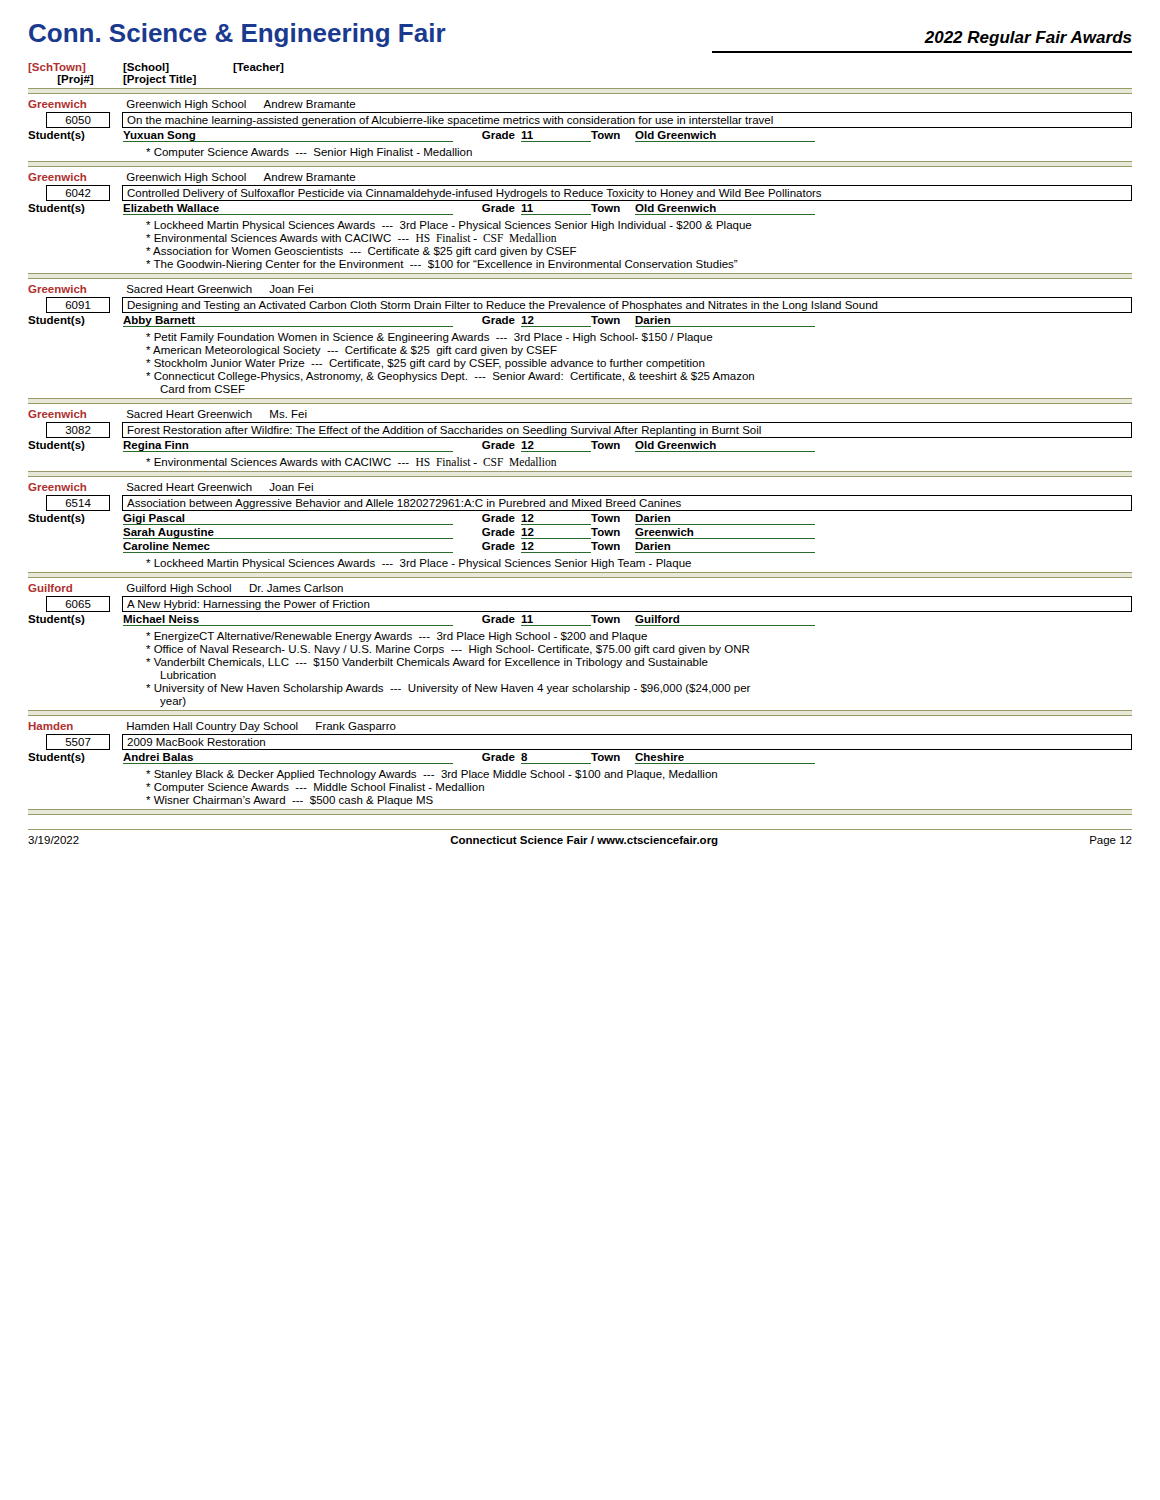Conn. Science & Engineering Fair 2022 Regular Fair Awards
[SchTown][School][Teacher]
[Proj#][Project Title]
Greenwich Greenwich High School Andrew Bramante
6050
On the machine learning-assisted generation of Alcubierre-like spacetime metrics with consideration for use in interstellar travel
Student(s) Yuxuan Song Grade 11 Town Old Greenwich
* Computer Science Awards --- Senior High Finalist - Medallion
Greenwich Greenwich High School Andrew Bramante
6042
Controlled Delivery of Sulfoxaflor Pesticide via Cinnamaldehyde-infused Hydrogels to Reduce Toxicity to Honey and Wild Bee Pollinators
Student(s) Elizabeth Wallace Grade 11 Town Old Greenwich
* Lockheed Martin Physical Sciences Awards --- 3rd Place - Physical Sciences Senior High Individual - $200 & Plaque
* Environmental Sciences Awards with CACIWC --- HS Finalist - CSF Medallion
* Association for Women Geoscientists --- Certificate & $25 gift card given by CSEF
* The Goodwin-Niering Center for the Environment --- $100 for “Excellence in Environmental Conservation Studies”
Greenwich Sacred Heart Greenwich Joan Fei
6091
Designing and Testing an Activated Carbon Cloth Storm Drain Filter to Reduce the Prevalence of Phosphates and Nitrates in the Long Island Sound
Student(s) Abby Barnett Grade 12 Town Darien
* Petit Family Foundation Women in Science & Engineering Awards --- 3rd Place - High School- $150 / Plaque
* American Meteorological Society --- Certificate & $25 gift card given by CSEF
* Stockholm Junior Water Prize --- Certificate, $25 gift card by CSEF, possible advance to further competition
* Connecticut College-Physics, Astronomy, & Geophysics Dept. --- Senior Award: Certificate, & teeshirt & $25 Amazon
Card from CSEF
Greenwich Sacred Heart Greenwich Ms. Fei
3082
Forest Restoration after Wildfire: The Effect of the Addition of Saccharides on Seedling Survival After Replanting in Burnt Soil
Student(s) Regina Finn Grade 12 Town Old Greenwich
* Environmental Sciences Awards with CACIWC --- HS Finalist - CSF Medallion
Greenwich Sacred Heart Greenwich Joan Fei
6514
Association between Aggressive Behavior and Allele 1820272961:A:C in Purebred and Mixed Breed Canines
Student(s) Gigi Pascal Grade 12 Town Darien
Sarah Augustine Grade 12 Town Greenwich
Caroline Nemec Grade 12 Town Darien
* Lockheed Martin Physical Sciences Awards --- 3rd Place - Physical Sciences Senior High Team - Plaque
Guilford Guilford High School Dr. James Carlson
6065
A New Hybrid: Harnessing the Power of Friction
Student(s) Michael Neiss Grade 11 Town Guilford
* EnergizeCT Alternative/Renewable Energy Awards --- 3rd Place High School - $200 and Plaque
* Office of Naval Research- U.S. Navy / U.S. Marine Corps --- High School- Certificate, $75.00 gift card given by ONR
* Vanderbilt Chemicals, LLC --- $150 Vanderbilt Chemicals Award for Excellence in Tribology and Sustainable
Lubrication
* University of New Haven Scholarship Awards --- University of New Haven 4 year scholarship - $96,000 ($24,000 per
year)
Hamden Hamden Hall Country Day School Frank Gasparro
5507
2009 MacBook Restoration
Student(s) Andrei Balas Grade 8 Town Cheshire
* Stanley Black & Decker Applied Technology Awards --- 3rd Place Middle School - $100 and Plaque, Medallion
* Computer Science Awards --- Middle School Finalist - Medallion
* Wisner Chairman’s Award --- $500 cash & Plaque MS
3/19/2022 Connecticut Science Fair / www.ctsciencefair.org Page 12